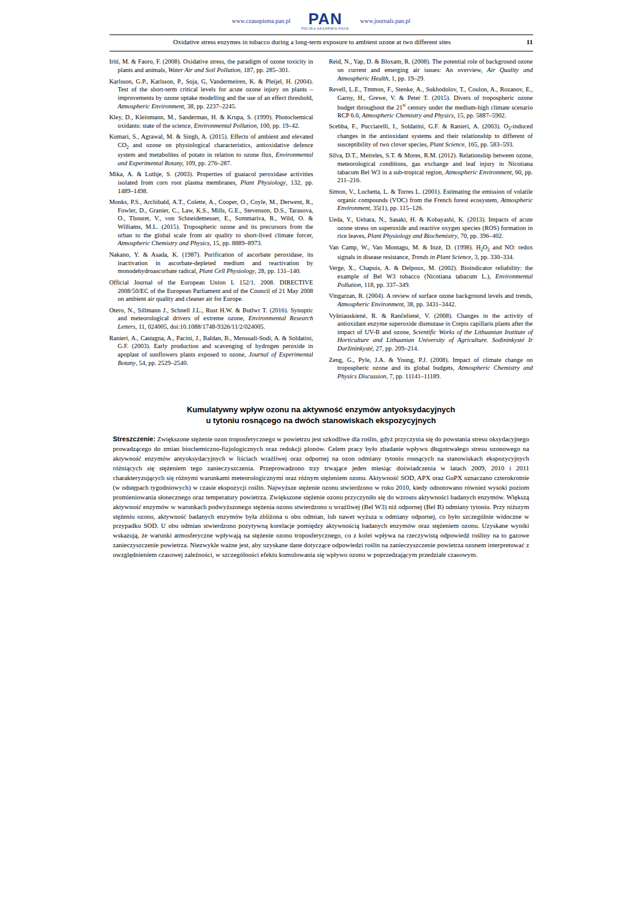www.czasopisma.pan.pl
PAN
POLSKA AKADEMIA NAUK
www.journals.pan.pl
Oxidative stress enzymes in tobacco during a long-term exposure to ambient ozone at two different sites
11
Iriti, M. & Faoro, F. (2008). Oxidative stress, the paradigm of ozone toxicity in plants and animals, Water Air and Soil Pollution, 187, pp. 285–301.
Karlsson, G.P., Karlsson, P., Soja, G, Vandermeiren, K. & Pleijel, H. (2004). Test of the short-term critical levels for acute ozone injury on plants – improvements by ozone uptake modelling and the use of an effect threshold, Atmospheric Environment, 38, pp. 2237–2245.
Kley, D., Kleinmann, M., Sanderman, H. & Krupa, S. (1999). Photochemical oxidants: state of the science, Environmental Pollution, 100, pp. 19–42.
Kumari, S., Agrawal, M. & Singh, A. (2015). Effects of ambient and elevated CO2 and ozone on physiological characteristics, antioxidative defence system and metabolites of potato in relation to ozone flux, Environmental and Experimental Botany, 109, pp. 276–287.
Mika, A. & Luthje, S. (2003). Properties of guaiacol peroxidase activities isolated from corn root plasma membranes, Plant Physiology, 132, pp. 1489–1498.
Monks, P.S., Archibald, A.T., Colette, A., Cooper, O., Coyle, M., Derwent, R., Fowler, D., Granier, C., Law, K.S., Mills, G.E., Stevenson, D.S., Tarasova, O., Thouret, V., von Schneidemesser, E., Sommariva, R., Wild, O. & Williams, M.L. (2015). Tropospheric ozone and its precursors from the urban to the global scale from air quality to short-lived climate forcer, Atmospheric Chemistry and Physics, 15, pp. 8889–8973.
Nakano, Y. & Asada, K. (1987). Purification of ascorbate peroxidase, its inactivation in ascorbate-depleted medium and reactivation by monodehydroascorbate radical, Plant Cell Physiology, 28, pp. 131–140.
Official Journal of the European Union L 152/1. 2008. DIRECTIVE 2008/50/EC of the European Parliament and of the Council of 21 May 2008 on ambient air quality and cleaner air for Europe.
Otero, N., Sillmann J., Schnell J.L., Rust H.W. & Butlwr T. (2016). Synoptic and meteorological drivers of extreme ozone, Environmental Research Letters, 11, 024005, doi:10.1088/1748-9326/11/2/024005.
Ranieri, A., Castagna, A., Pacini, J., Baldan, B., Mensuali-Sodi, A. & Soldatini, G.F. (2003). Early production and scavenging of hydrogen peroxide in apoplast of sunflowers plants exposed to ozone, Journal of Experimental Botany, 54, pp. 2529–2540.
Reid, N., Yap, D. & Bloxam, R. (2008). The potential role of background ozone on current and emerging air issues: An overview, Air Quality and Atmospheric Health, 1, pp. 19–29.
Revell, L.E., Tmmon, F., Stenke, A., Sukhodolov, T., Coulon, A., Rozanov, E., Garny, H., Grewe, V. & Peter T. (2015). Divers of tropospheric ozone budget throughout the 21st century under the medium-high climate scenario RCP 6.0, Atmospheric Chemistry and Physics, 15, pp. 5887–5902.
Scebba, F., Pucciarelli, I., Soldatini, G.F. & Ranieri, A. (2003). O3-induced changes in the antioxidant systems and their relationship to different of susceptibility of two clover species, Plant Science, 165, pp. 583–593.
Silva, D.T., Meireles, S.T. & Mores, R.M. (2012). Relationship between ozone, meteorological conditions, gas exchange and leaf injury in Nicotiana tabacum Bel W3 in a sub-tropical region, Atmospheric Environment, 60, pp. 211–216.
Simon, V., Luchetta, L. & Torres L. (2001). Estimating the emission of volatile organic compounds (VOC) from the French forest ecosystem, Atmospheric Environment, 35(1), pp. 115–126.
Ueda, Y., Uehara, N., Sasaki, H. & Kobayashi, K. (2013). Impacts of acute ozone stress on superoxide and reactive oxygen species (ROS) formation in rice leaves, Plant Physiology and Biochemistry, 70, pp. 396–402.
Van Camp, W., Van Montagu, M. & Inzè, D. (1998). H2 O2 and NO: redox signals in disease resistance, Trends in Plant Science, 3, pp. 330–334.
Verge, X., Chapuis, A. & Delpoux, M. (2002). Bioindicator reliability: the example of Bel W3 tobacco (Nicotiana tabacum L.), Environmental Pollution, 118, pp. 337–349.
Vingarzan, R. (2004). A review of surface ozone background levels and trends, Atmospheric Environment, 38, pp. 3431–3442.
Vyšniauskiené, R. & Rančeliené, V. (2008). Changes in the activity of antioxidant enzyme superoxide dismutase in Crepis capillaris plants after the impact of UV-B and ozone, Scientific Works of the Lithuanian Institute of Horticulture and Lithuanian University of Agriculture. Sodininkysté Ir Daržininkysté, 27, pp. 209–214.
Zeng, G., Pyle, J.A. & Young, P.J. (2008). Impact of climate change on tropospheric ozone and its global budgets, Atmospheric Chemistry and Physics Discussion, 7, pp. 11141–11189.
Kumulatywny wpływ ozonu na aktywność enzymów antyoksydacyjnych
u tytoniu rosnącego na dwóch stanowiskach ekspozycyjnych
Streszczenie: Zwiększone stężenie ozon troposferycznego w powietrzu jest szkodliwe dla roślin, gdyż przyczynia się do powstania stresu oksydacyjnego prowadzącego do zmian biochemiczno-fizjologicznych oraz redukcji plonów. Celem pracy było zbadanie wpływu długotrwałego stresu ozonowego na aktywność enzymów antyoksydacyjnych w liściach wrażliwej oraz odpornej na ozon odmiany tytoniu rosnących na stanowiskach ekspozycyjnych różniących się stężeniem tego zanieczyszczenia. Przeprowadzono trzy trwające jeden miesiąc doświadczenia w latach 2009, 2010 i 2011 charakteryzujących się różnymi warunkami meteorologicznymi oraz różnym stężeniem ozonu. Aktywność SOD, APX oraz GuPX oznaczano czterokrotnie (w odstępach tygodniowych) w czasie ekspozycji roślin. Najwyższe stężenie ozonu stwierdzono w roku 2010, kiedy odnotowano również wysoki poziom promieniowania słonecznego oraz temperatury powietrza. Zwiększone stężenie ozonu przyczyniło się do wzrostu aktywności badanych enzymów. Większą aktywność enzymów w warunkach podwyższonego stężenia ozonu stwierdzono u wrażliwej (Bel W3) niż odpornej (Bel B) odmiany tytoniu. Przy niższym stężeniu ozonu, aktywność badanych enzymów była zbliżona u obu odmian, lub nawet wyższa u odmiany odpornej, co było szczególnie widoczne w przypadku SOD. U obu odmian stwierdzono pozytywną korelacje pomiędzy aktywnością badanych enzymów oraz stężeniem ozonu. Uzyskane wyniki wskazują, że warunki atmosferyczne wpływają na stężenie ozonu troposferycznego, co z kolei wpływa na rzeczywistą odpowiedź rośliny na to gazowe zanieczyszczenie powietrza. Niezwykle ważne jest, aby uzyskane dane dotyczące odpowiedzi roślin na zanieczyszczenie powietrza ozonem interpretować z uwzględnieniem czasowej zależności, w szczególności efektu kumulowania się wpływu ozonu w poprzedzającym przedziale czasowym.